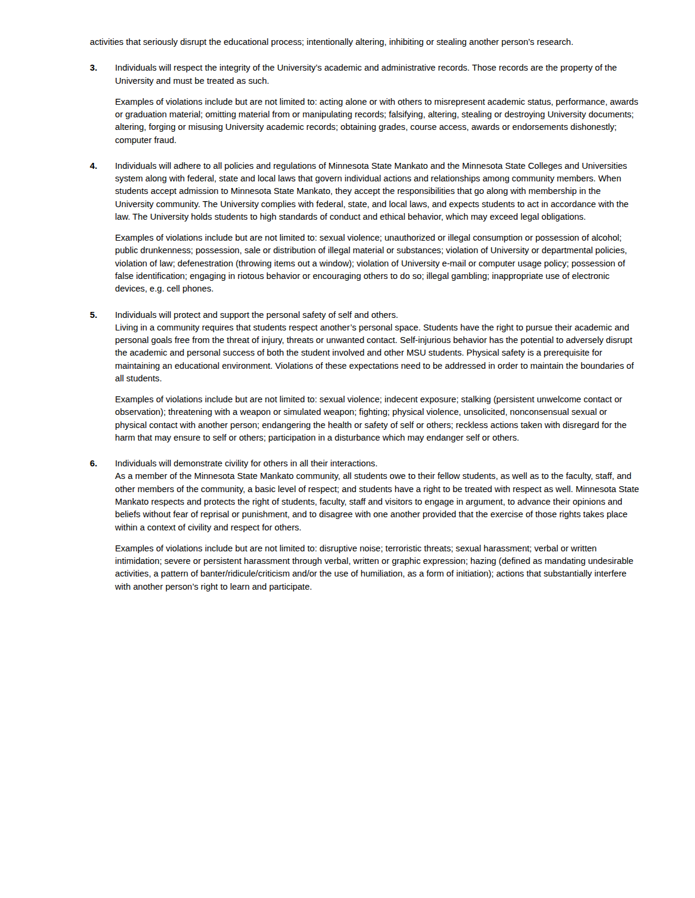activities that seriously disrupt the educational process; intentionally altering, inhibiting or stealing another person’s research.
3.
Individuals will respect the integrity of the University’s academic and administrative records. Those records are the property of the University and must be treated as such.
Examples of violations include but are not limited to: acting alone or with others to misrepresent academic status, performance, awards or graduation material; omitting material from or manipulating records; falsifying, altering, stealing or destroying University documents; altering, forging or misusing University academic records; obtaining grades, course access, awards or endorsements dishonestly; computer fraud.
4.
Individuals will adhere to all policies and regulations of Minnesota State Mankato and the Minnesota State Colleges and Universities system along with federal, state and local laws that govern individual actions and relationships among community members. When students accept admission to Minnesota State Mankato, they accept the responsibilities that go along with membership in the University community. The University complies with federal, state, and local laws, and expects students to act in accordance with the law. The University holds students to high standards of conduct and ethical behavior, which may exceed legal obligations.
Examples of violations include but are not limited to: sexual violence; unauthorized or illegal consumption or possession of alcohol; public drunkenness; possession, sale or distribution of illegal material or substances; violation of University or departmental policies, violation of law; defenestration (throwing items out a window); violation of University e-mail or computer usage policy; possession of false identification; engaging in riotous behavior or encouraging others to do so; illegal gambling; inappropriate use of electronic devices, e.g. cell phones.
5.
Individuals will protect and support the personal safety of self and others.
Living in a community requires that students respect another’s personal space. Students have the right to pursue their academic and personal goals free from the threat of injury, threats or unwanted contact. Self-injurious behavior has the potential to adversely disrupt the academic and personal success of both the student involved and other MSU students. Physical safety is a prerequisite for maintaining an educational environment. Violations of these expectations need to be addressed in order to maintain the boundaries of all students.
Examples of violations include but are not limited to: sexual violence; indecent exposure; stalking (persistent unwelcome contact or observation); threatening with a weapon or simulated weapon; fighting; physical violence, unsolicited, nonconsensual sexual or physical contact with another person; endangering the health or safety of self or others; reckless actions taken with disregard for the harm that may ensure to self or others; participation in a disturbance which may endanger self or others.
6.
Individuals will demonstrate civility for others in all their interactions.
As a member of the Minnesota State Mankato community, all students owe to their fellow students, as well as to the faculty, staff, and other members of the community, a basic level of respect; and students have a right to be treated with respect as well. Minnesota State Mankato respects and protects the right of students, faculty, staff and visitors to engage in argument, to advance their opinions and beliefs without fear of reprisal or punishment, and to disagree with one another provided that the exercise of those rights takes place within a context of civility and respect for others.
Examples of violations include but are not limited to: disruptive noise; terroristic threats; sexual harassment; verbal or written intimidation; severe or persistent harassment through verbal, written or graphic expression; hazing (defined as mandating undesirable activities, a pattern of banter/ridicule/criticism and/or the use of humiliation, as a form of initiation); actions that substantially interfere with another person’s right to learn and participate.